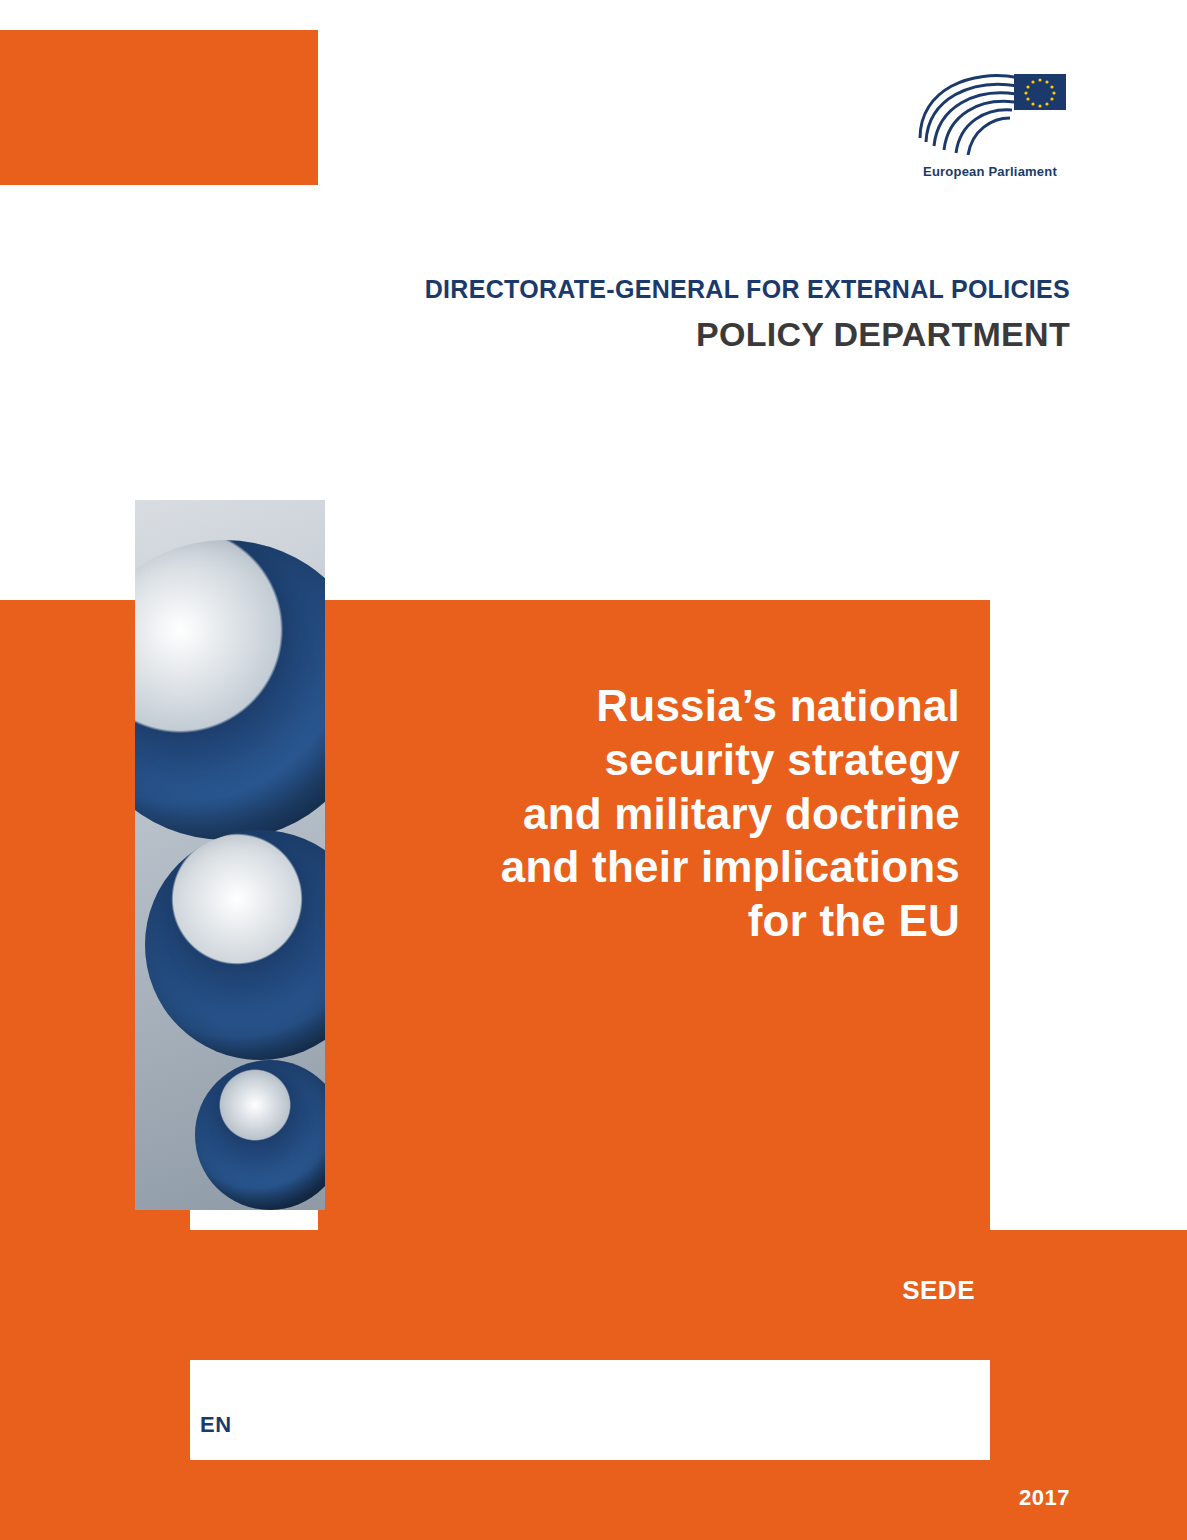European Parliament
DIRECTORATE-GENERAL FOR EXTERNAL POLICIES
POLICY DEPARTMENT
Russia’s national
security strategy
and military doctrine
and their implications
for the EU
SEDE
EN
2017